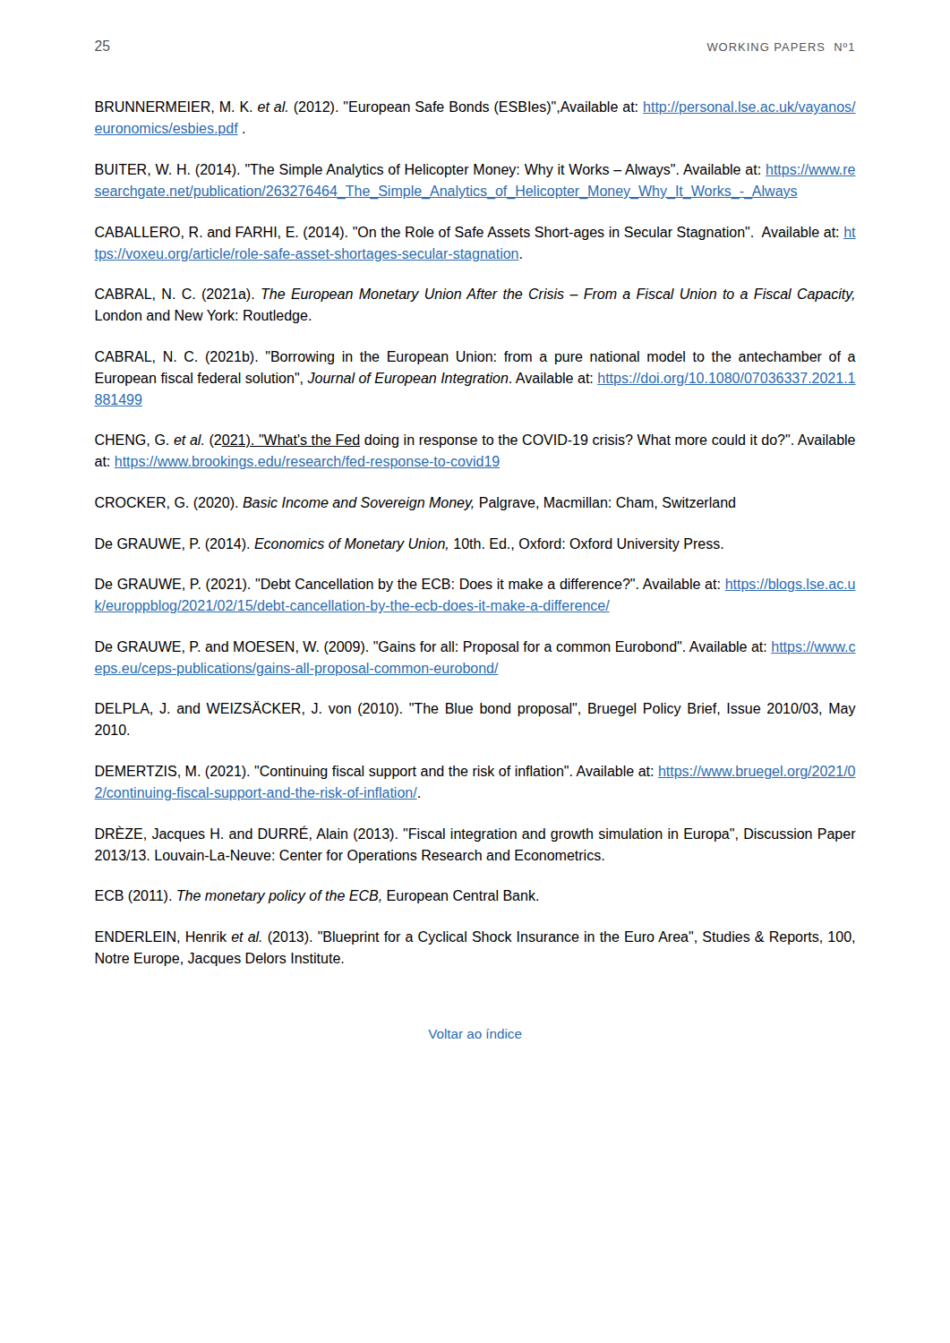25 WORKING PAPERS Nº1
BRUNNERMEIER, M. K. et al. (2012). "European Safe Bonds (ESBIes)",Available at: http://personal.lse.ac.uk/vayanos/euronomics/esbies.pdf .
BUITER, W. H. (2014). "The Simple Analytics of Helicopter Money: Why it Works – Always". Available at: https://www.researchgate.net/publication/263276464_The_Simple_Analytics_of_Helicopter_Money_Why_It_Works_-_Always
CABALLERO, R. and FARHI, E. (2014). "On the Role of Safe Assets Short-ages in Secular Stagnation". Available at: https://voxeu.org/article/role-safe-asset-shortages-secular-stagnation.
CABRAL, N. C. (2021a). The European Monetary Union After the Crisis – From a Fiscal Union to a Fiscal Capacity, London and New York: Routledge.
CABRAL, N. C. (2021b). "Borrowing in the European Union: from a pure national model to the antechamber of a European fiscal federal solution", Journal of European Integration. Available at: https://doi.org/10.1080/07036337.2021.1881499
CHENG, G. et al. (2021). "What's the Fed doing in response to the COVID-19 crisis? What more could it do?". Available at: https://www.brookings.edu/research/fed-response-to-covid19
CROCKER, G. (2020). Basic Income and Sovereign Money, Palgrave, Macmillan: Cham, Switzerland
De GRAUWE, P. (2014). Economics of Monetary Union, 10th. Ed., Oxford: Oxford University Press.
De GRAUWE, P. (2021). "Debt Cancellation by the ECB: Does it make a difference?". Available at: https://blogs.lse.ac.uk/europpblog/2021/02/15/debt-cancellation-by-the-ecb-does-it-make-a-difference/
De GRAUWE, P. and MOESEN, W. (2009). "Gains for all: Proposal for a common Eurobond". Available at: https://www.ceps.eu/ceps-publications/gains-all-proposal-common-eurobond/
DELPLA, J. and WEIZSÄCKER, J. von (2010). "The Blue bond proposal", Bruegel Policy Brief, Issue 2010/03, May 2010.
DEMERTZIS, M. (2021). "Continuing fiscal support and the risk of inflation". Available at: https://www.bruegel.org/2021/02/continuing-fiscal-support-and-the-risk-of-inflation/.
DRÈZE, Jacques H. and DURRÉ, Alain (2013). "Fiscal integration and growth simulation in Europa", Discussion Paper 2013/13. Louvain-La-Neuve: Center for Operations Research and Econometrics.
ECB (2011). The monetary policy of the ECB, European Central Bank.
ENDERLEIN, Henrik et al. (2013). "Blueprint for a Cyclical Shock Insurance in the Euro Area", Studies & Reports, 100, Notre Europe, Jacques Delors Institute.
Voltar ao índice